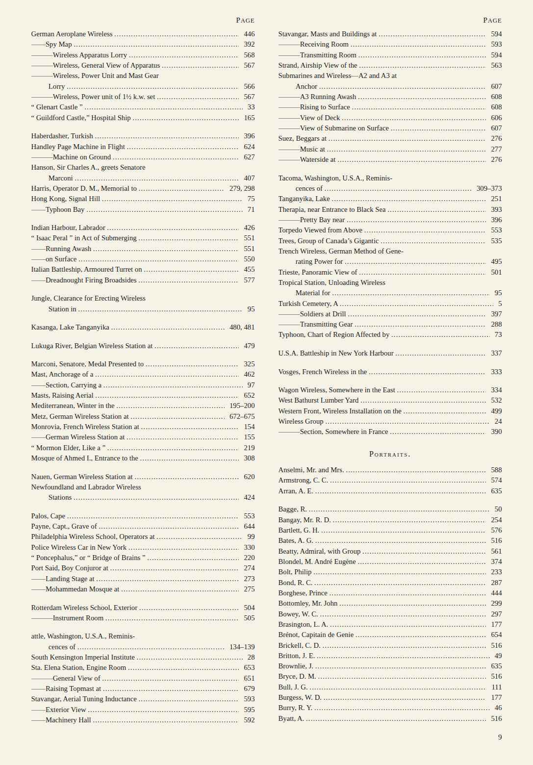PAGE
German Aeroplane Wireless
446
Spy Map
392
Wireless Apparatus Lorry
568
Wireless, General View of Apparatus
567
Wireless, Power Unit and Mast Gear
Lorry
566
Wireless, Power unit of 1½ k.w. set
567
“ Glenart Castle ”
33
“ Guildford Castle,” Hospital Ship
165
Haberdasher, Turkish
396
Handley Page Machine in Flight
624
Machine on Ground
627
Hanson, Sir Charles A., greets Senatore
Marconi
407
Harris, Operator D. M., Memorial to
279, 298
Hong Kong, Signal Hill
75
Typhoon Bay
71
Indian Harbour, Labrador
426
“ Isaac Peral ” in Act of Submerging
551
Running Awash
551
on Surface
550
Italian Battleship, Armoured Turret on
455
Dreadnought Firing Broadsides
577
Jungle, Clearance for Erecting Wireless
Station in
95
Kasanga, Lake Tanganyika
480, 481
Lukuga River, Belgian Wireless Station at
479
Marconi, Senatore, Medal Presented to
325
Mast, Anchorage of a
462
Section, Carrying a
97
Masts, Raising Aerial
652
Mediterranean, Winter in the
195–200
Metz, German Wireless Station at
672–675
Monrovia, French Wireless Station at
154
German Wireless Station at
155
“ Mormon Elder, Like a ”
219
Mosque of Ahmed I., Entrance to the
308
Nauen, German Wireless Station at
620
Newfoundland and Labrador Wireless
Stations
424
Palos, Cape
553
Payne, Capt., Grave of
644
Philadelphia Wireless School, Operators at
99
Police Wireless Car in New York
330
“ Poncephalus,” or “ Bridge of Brains ”
220
Port Said, Boy Conjuror at
274
Landing Stage at
273
Mohammedan Mosque at
275
Rotterdam Wireless School, Exterior
504
Instrument Room
505
attle, Washington, U.S.A., Reminis-
cences of
134–139
South Kensington Imperial Institute
28
Sta. Elena Station, Engine Room
653
General View of
651
Raising Topmast at
679
Stavangar, Aerial Tuning Inductance
593
Exterior View
595
Machinery Hall
592
PAGE
Stavangar, Masts and Buildings at
594
Receiving Room
593
Transmitting Room
594
Strand, Airship View of the
563
Submarines and Wireless—A2 and A3 at
Anchor
607
A3 Running Awash
608
Rising to Surface
608
View of Deck
606
View of Submarine on Surface
607
Suez, Beggars at
276
Music at
277
Waterside at
276
Tacoma, Washington, U.S.A., Reminis-
cences of
309–373
Tanganyika, Lake
251
Therapia, near Entrance to Black Sea
393
Pretty Bay near
396
Torpedo Viewed from Above
553
Trees, Group of Canada’s Gigantic
535
Trench Wireless, German Method of Gene-
rating Power for
495
Trieste, Panoramic View of
501
Tropical Station, Unloading Wireless
Material for
95
Turkish Cemetery, A
5
Soldiers at Drill
397
Transmitting Gear
288
Typhoon, Chart of Region Affected by
73
U.S.A. Battleship in New York Harbour
337
Vosges, French Wireless in the
333
Wagon Wireless, Somewhere in the East
334
West Bathurst Lumber Yard
532
Western Front, Wireless Installation on the
499
Wireless Group
24
Section, Somewhere in France
390
Portraits.
Anselmi, Mr. and Mrs.
588
Armstrong, C. C.
574
Arran, A. E.
635
Bagge, R.
50
Bangay, Mr. R. D.
254
Bartlett, G. H.
576
Bates, A. G.
516
Beatty, Admiral, with Group
561
Blondel, M. André Eugène
374
Bolt, Philip
233
Bond, R. C.
287
Borghese, Prince
444
Bottomley, Mr. John
299
Bowey, W. C.
297
Brasington, L. A.
177
Brénot, Capitain de Genie
654
Brickell, C. D.
516
Britton, J. E.
49
Brownlie, J.
635
Bryce, D. M.
516
Bull, J. G.
111
Burgess, W. D.
177
Burry, R. Y.
46
Byatt, A.
516
9